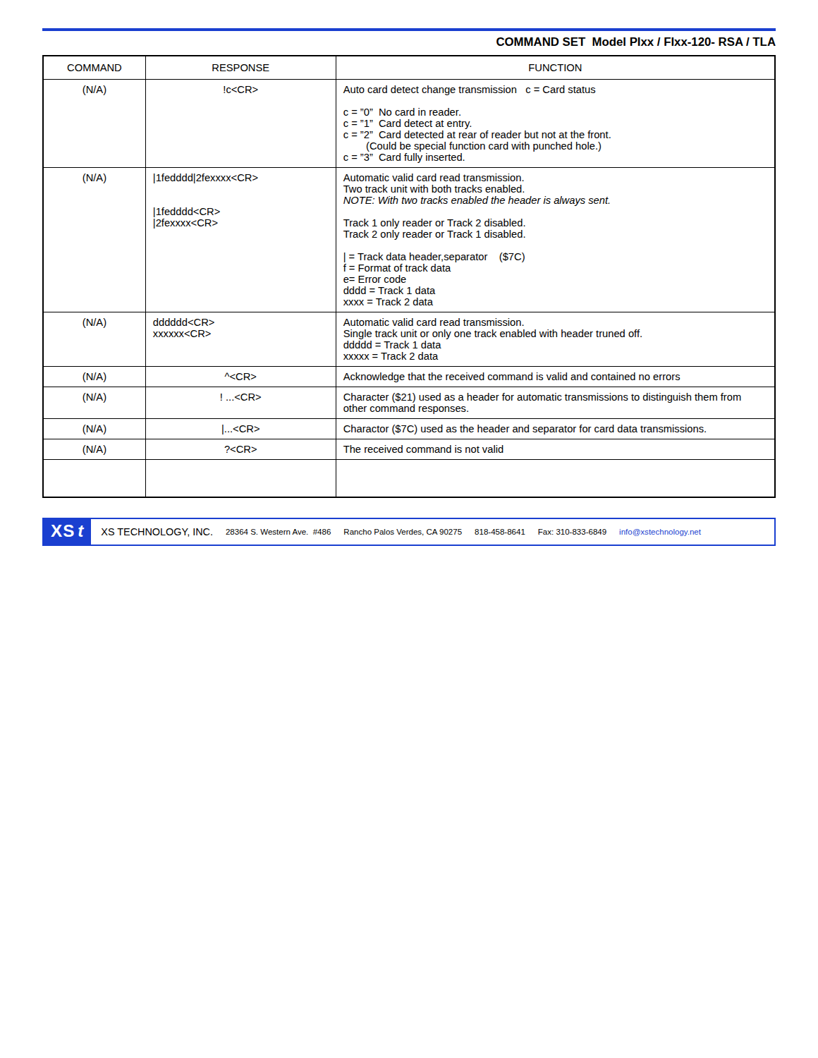COMMAND SET Model PIxx / FIxx-120- RSA / TLA
| COMMAND | RESPONSE | FUNCTION |
| --- | --- | --- |
| (N/A) | !c<CR> | Auto card detect change transmission c = Card status c = ”0” No card in reader. c = ”1” Card detect at entry. c = ”2” Card detected at rear of reader but not at the front. (Could be special function card with punched hole.) c = ”3” Card fully inserted. |
| (N/A) | /1fedddd/2fexxxx<CR> /1fedddd<CR> /2fexxxx<CR> | Automatic valid card read transmission. Two track unit with both tracks enabled. NOTE: With two tracks enabled the header is always sent. Track 1 only reader or Track 2 disabled. Track 2 only reader or Track 1 disabled. / = Track data header,separator ($7C) f = Format of track data e= Error code dddd = Track 1 data xxxx = Track 2 data |
| (N/A) | dddddd<CR> xxxxxx<CR> | Automatic valid card read transmission. Single track unit or only one track enabled with header truned off. ddddd = Track 1 data xxxxx = Track 2 data |
| (N/A) | ^<CR> | Acknowledge that the received command is valid and contained no errors |
| (N/A) | ! ...<CR> | Character ($21) used as a header for automatic transmissions to distinguish them from other command responses. |
| (N/A) | /...<CR> | Charactor ($7C) used as the header and separator for card data transmissions. |
| (N/A) | ?<CR> | The received command is not valid |
XSt
XS TECHNOLOGY, INC. 28364 S. Western Ave. #486 Rancho Palos Verdes, CA 90275 818-458-8641 Fax: 310-833-6849 info@xstechnology.net